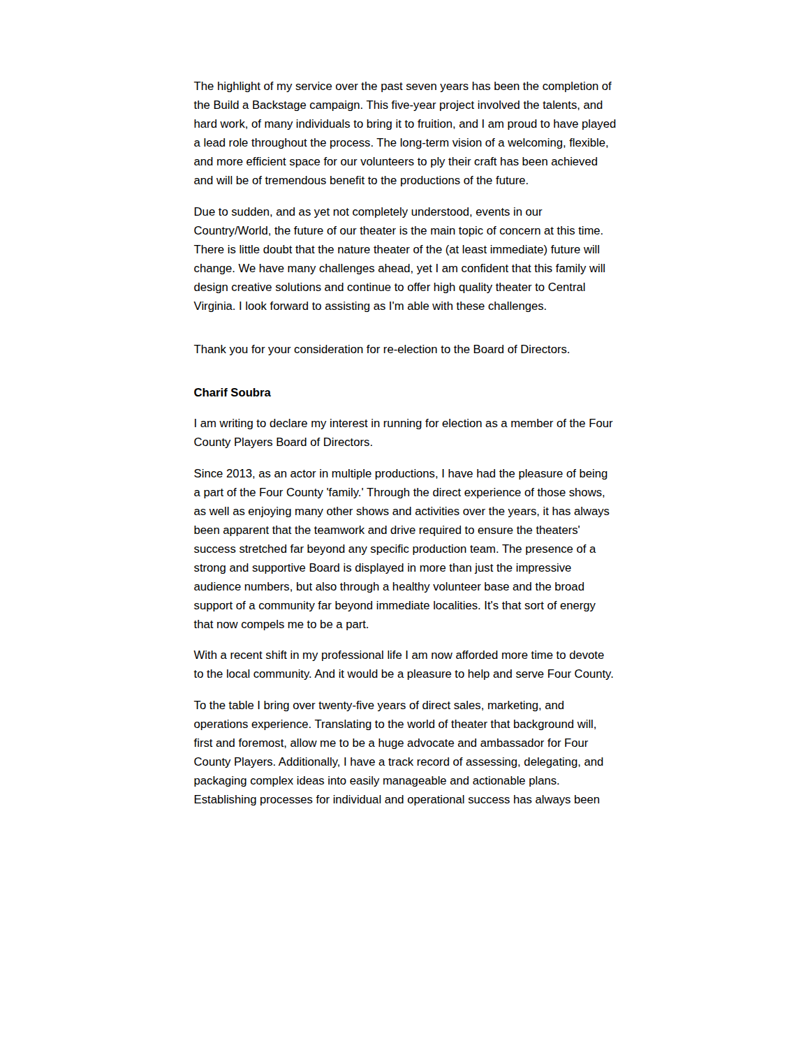The highlight of my service over the past seven years has been the completion of the Build a Backstage campaign. This five-year project involved the talents, and hard work, of many individuals to bring it to fruition, and I am proud to have played a lead role throughout the process. The long-term vision of a welcoming, flexible, and more efficient space for our volunteers to ply their craft has been achieved and will be of tremendous benefit to the productions of the future.
Due to sudden, and as yet not completely understood, events in our Country/World, the future of our theater is the main topic of concern at this time. There is little doubt that the nature theater of the (at least immediate) future will change. We have many challenges ahead, yet I am confident that this family will design creative solutions and continue to offer high quality theater to Central Virginia. I look forward to assisting as I'm able with these challenges.
Thank you for your consideration for re-election to the Board of Directors.
Charif Soubra
I am writing to declare my interest in running for election as a member of the Four County Players Board of Directors.
Since 2013, as an actor in multiple productions, I have had the pleasure of being a part of the Four County 'family.' Through the direct experience of those shows, as well as enjoying many other shows and activities over the years, it has always been apparent that the teamwork and drive required to ensure the theaters' success stretched far beyond any specific production team. The presence of a strong and supportive Board is displayed in more than just the impressive audience numbers, but also through a healthy volunteer base and the broad support of a community far beyond immediate localities. It's that sort of energy that now compels me to be a part.
With a recent shift in my professional life I am now afforded more time to devote to the local community. And it would be a pleasure to help and serve Four County.
To the table I bring over twenty-five years of direct sales, marketing, and operations experience. Translating to the world of theater that background will, first and foremost, allow me to be a huge advocate and ambassador for Four County Players. Additionally, I have a track record of assessing, delegating, and packaging complex ideas into easily manageable and actionable plans. Establishing processes for individual and operational success has always been